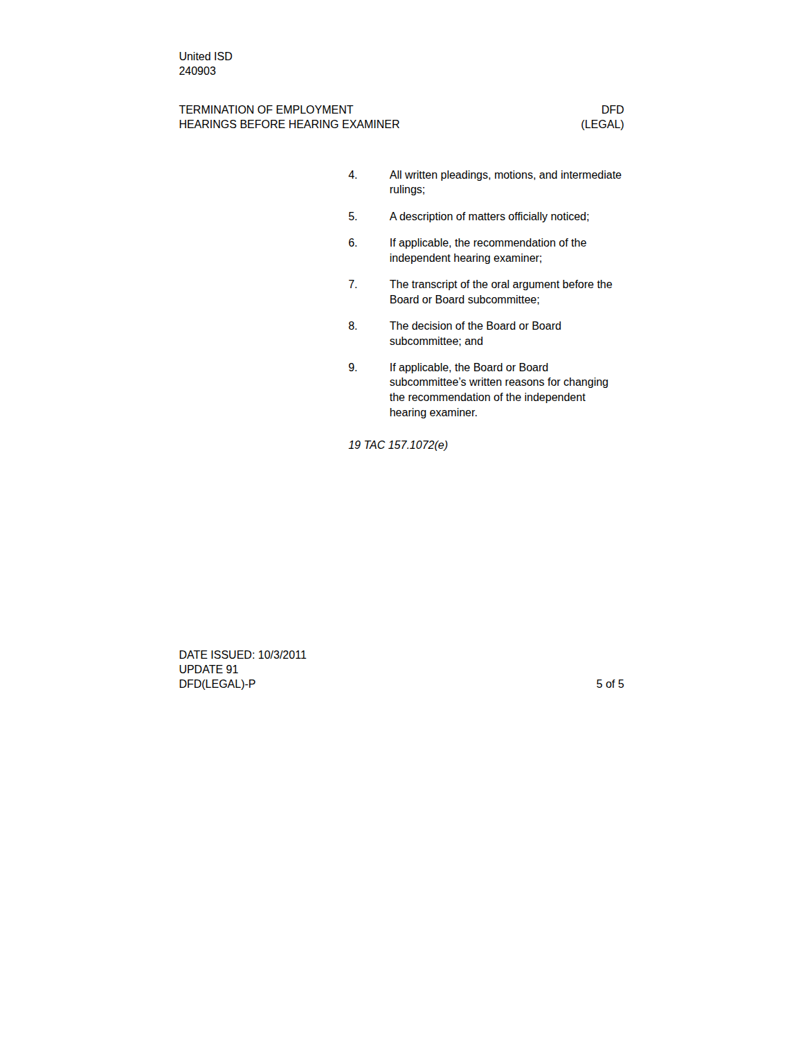United ISD
240903
TERMINATION OF EMPLOYMENT
HEARINGS BEFORE HEARING EXAMINER
DFD
(LEGAL)
4. All written pleadings, motions, and intermediate rulings;
5. A description of matters officially noticed;
6. If applicable, the recommendation of the independent hearing examiner;
7. The transcript of the oral argument before the Board or Board subcommittee;
8. The decision of the Board or Board subcommittee; and
9. If applicable, the Board or Board subcommittee’s written reasons for changing the recommendation of the independent hearing examiner.
19 TAC 157.1072(e)
DATE ISSUED: 10/3/2011
UPDATE 91
DFD(LEGAL)-P
5 of 5